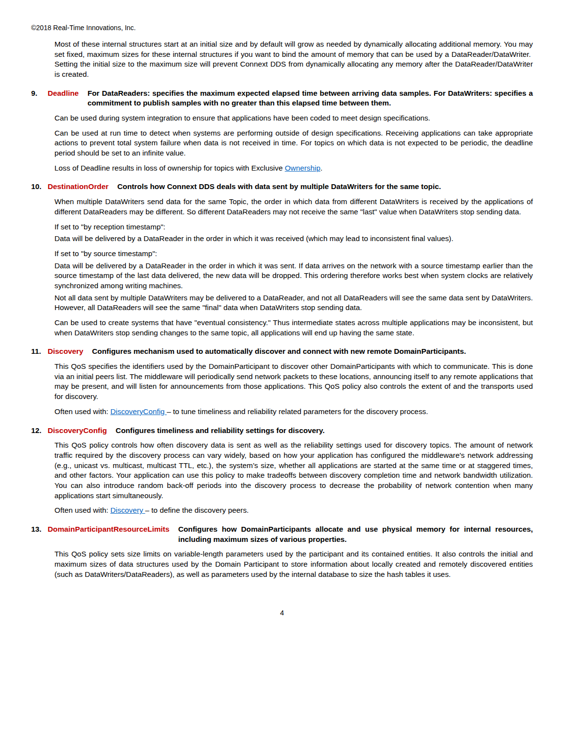©2018 Real-Time Innovations, Inc.
Most of these internal structures start at an initial size and by default will grow as needed by dynamically allocating additional memory. You may set fixed, maximum sizes for these internal structures if you want to bind the amount of memory that can be used by a DataReader/DataWriter. Setting the initial size to the maximum size will prevent Connext DDS from dynamically allocating any memory after the DataReader/DataWriter is created.
9.
Deadline
For DataReaders: specifies the maximum expected elapsed time between arriving data samples. For DataWriters: specifies a commitment to publish samples with no greater than this elapsed time between them.
Can be used during system integration to ensure that applications have been coded to meet design specifications.
Can be used at run time to detect when systems are performing outside of design specifications. Receiving applications can take appropriate actions to prevent total system failure when data is not received in time. For topics on which data is not expected to be periodic, the deadline period should be set to an infinite value.
Loss of Deadline results in loss of ownership for topics with Exclusive Ownership.
10.
DestinationOrder
Controls how Connext DDS deals with data sent by multiple DataWriters for the same topic.
When multiple DataWriters send data for the same Topic, the order in which data from different DataWriters is received by the applications of different DataReaders may be different. So different DataReaders may not receive the same "last" value when DataWriters stop sending data.
If set to "by reception timestamp":
Data will be delivered by a DataReader in the order in which it was received (which may lead to inconsistent final values).
If set to "by source timestamp":
Data will be delivered by a DataReader in the order in which it was sent. If data arrives on the network with a source timestamp earlier than the source timestamp of the last data delivered, the new data will be dropped. This ordering therefore works best when system clocks are relatively synchronized among writing machines.
Not all data sent by multiple DataWriters may be delivered to a DataReader, and not all DataReaders will see the same data sent by DataWriters. However, all DataReaders will see the same "final" data when DataWriters stop sending data.
Can be used to create systems that have "eventual consistency." Thus intermediate states across multiple applications may be inconsistent, but when DataWriters stop sending changes to the same topic, all applications will end up having the same state.
11.
Discovery
Configures mechanism used to automatically discover and connect with new remote DomainParticipants.
This QoS specifies the identifiers used by the DomainParticipant to discover other DomainParticipants with which to communicate. This is done via an initial peers list. The middleware will periodically send network packets to these locations, announcing itself to any remote applications that may be present, and will listen for announcements from those applications. This QoS policy also controls the extent of and the transports used for discovery.
Often used with: DiscoveryConfig – to tune timeliness and reliability related parameters for the discovery process.
12.
DiscoveryConfig
Configures timeliness and reliability settings for discovery.
This QoS policy controls how often discovery data is sent as well as the reliability settings used for discovery topics. The amount of network traffic required by the discovery process can vary widely, based on how your application has configured the middleware's network addressing (e.g., unicast vs. multicast, multicast TTL, etc.), the system’s size, whether all applications are started at the same time or at staggered times, and other factors. Your application can use this policy to make tradeoffs between discovery completion time and network bandwidth utilization. You can also introduce random back-off periods into the discovery process to decrease the probability of network contention when many applications start simultaneously.
Often used with: Discovery – to define the discovery peers.
13.
DomainParticipantResourceLimits
Configures how DomainParticipants allocate and use physical memory for internal resources, including maximum sizes of various properties.
This QoS policy sets size limits on variable-length parameters used by the participant and its contained entities. It also controls the initial and maximum sizes of data structures used by the Domain Participant to store information about locally created and remotely discovered entities (such as DataWriters/DataReaders), as well as parameters used by the internal database to size the hash tables it uses.
4